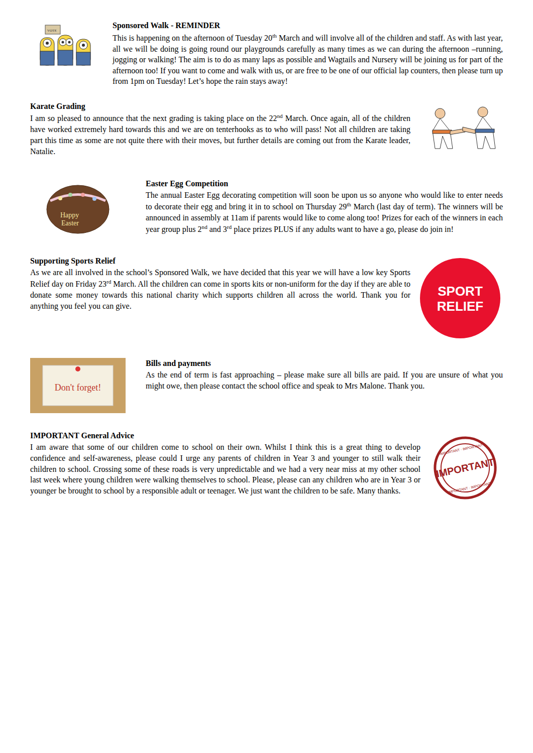Sponsored Walk - REMINDER
This is happening on the afternoon of Tuesday 20th March and will involve all of the children and staff. As with last year, all we will be doing is going round our playgrounds carefully as many times as we can during the afternoon –running, jogging or walking! The aim is to do as many laps as possible and Wagtails and Nursery will be joining us for part of the afternoon too! If you want to come and walk with us, or are free to be one of our official lap counters, then please turn up from 1pm on Tuesday! Let’s hope the rain stays away!
Karate Grading
I am so pleased to announce that the next grading is taking place on the 22nd March. Once again, all of the children have worked extremely hard towards this and we are on tenterhooks as to who will pass! Not all children are taking part this time as some are not quite there with their moves, but further details are coming out from the Karate leader, Natalie.
Easter Egg Competition
The annual Easter Egg decorating competition will soon be upon us so anyone who would like to enter needs to decorate their egg and bring it in to school on Thursday 29th March (last day of term). The winners will be announced in assembly at 11am if parents would like to come along too! Prizes for each of the winners in each year group plus 2nd and 3rd place prizes PLUS if any adults want to have a go, please do join in!
Supporting Sports Relief
As we are all involved in the school’s Sponsored Walk, we have decided that this year we will have a low key Sports Relief day on Friday 23rd March. All the children can come in sports kits or non-uniform for the day if they are able to donate some money towards this national charity which supports children all across the world. Thank you for anything you feel you can give.
Bills and payments
As the end of term is fast approaching – please make sure all bills are paid. If you are unsure of what you might owe, then please contact the school office and speak to Mrs Malone. Thank you.
IMPORTANT General Advice
I am aware that some of our children come to school on their own. Whilst I think this is a great thing to develop confidence and self-awareness, please could I urge any parents of children in Year 3 and younger to still walk their children to school. Crossing some of these roads is very unpredictable and we had a very near miss at my other school last week where young children were walking themselves to school. Please, please can any children who are in Year 3 or younger be brought to school by a responsible adult or teenager. We just want the children to be safe. Many thanks.